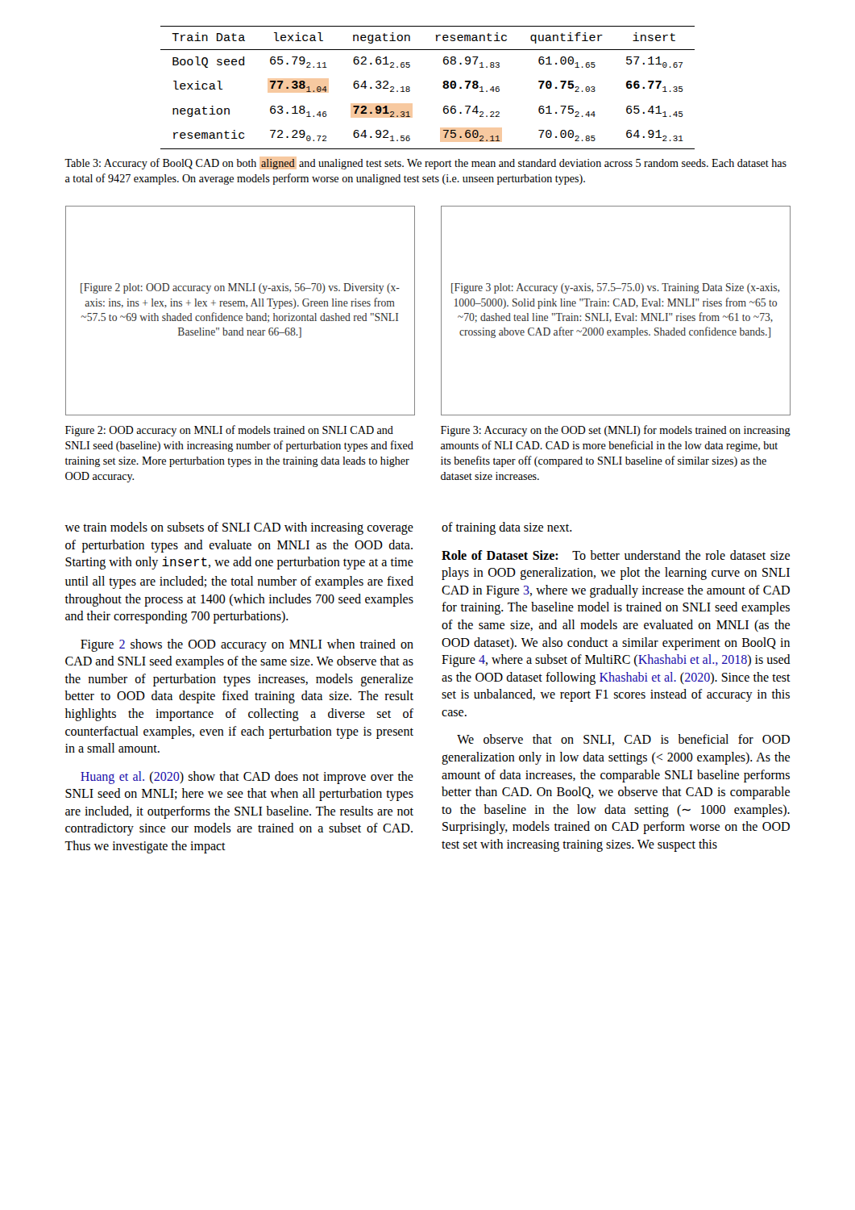| Train Data | lexical | negation | resemantic | quantifier | insert |
| --- | --- | --- | --- | --- | --- |
| BoolQ seed | 65.79 2.11 | 62.61 2.65 | 68.97 1.83 | 61.00 1.65 | 57.11 0.67 |
| lexical | 77.38 1.04 | 64.32 2.18 | 80.78 1.46 | 70.75 2.03 | 66.77 1.35 |
| negation | 63.18 1.46 | 72.91 2.31 | 66.74 2.22 | 61.75 2.44 | 65.41 1.45 |
| resemantic | 72.29 0.72 | 64.92 1.56 | 75.60 2.11 | 70.00 2.85 | 64.91 2.31 |
Table 3: Accuracy of BoolQ CAD on both aligned and unaligned test sets. We report the mean and standard deviation across 5 random seeds. Each dataset has a total of 9427 examples. On average models perform worse on unaligned test sets (i.e. unseen perturbation types).
[Figure 2 plot: OOD accuracy on MNLI (y-axis, 56–70) vs. Diversity (x-axis: ins, ins + lex, ins + lex + resem, All Types). Green line rises from ~57.5 to ~69 with shaded confidence band; horizontal dashed red "SNLI Baseline" band near 66–68.]
Figure 2: OOD accuracy on MNLI of models trained on SNLI CAD and SNLI seed (baseline) with increasing number of perturbation types and fixed training set size. More perturbation types in the training data leads to higher OOD accuracy.
[Figure 3 plot: Accuracy (y-axis, 57.5–75.0) vs. Training Data Size (x-axis, 1000–5000). Solid pink line "Train: CAD, Eval: MNLI" rises from ~65 to ~70; dashed teal line "Train: SNLI, Eval: MNLI" rises from ~61 to ~73, crossing above CAD after ~2000 examples. Shaded confidence bands.]
Figure 3: Accuracy on the OOD set (MNLI) for models trained on increasing amounts of NLI CAD. CAD is more beneficial in the low data regime, but its benefits taper off (compared to SNLI baseline of similar sizes) as the dataset size increases.
we train models on subsets of SNLI CAD with increasing coverage of perturbation types and evaluate on MNLI as the OOD data. Starting with only insert, we add one perturbation type at a time until all types are included; the total number of examples are fixed throughout the process at 1400 (which includes 700 seed examples and their corresponding 700 perturbations).
Figure 2 shows the OOD accuracy on MNLI when trained on CAD and SNLI seed examples of the same size. We observe that as the number of perturbation types increases, models generalize better to OOD data despite fixed training data size. The result highlights the importance of collecting a diverse set of counterfactual examples, even if each perturbation type is present in a small amount.
Huang et al. (2020) show that CAD does not improve over the SNLI seed on MNLI; here we see that when all perturbation types are included, it outperforms the SNLI baseline. The results are not contradictory since our models are trained on a subset of CAD. Thus we investigate the impact
of training data size next.
Role of Dataset Size: To better understand the role dataset size plays in OOD generalization, we plot the learning curve on SNLI CAD in Figure 3, where we gradually increase the amount of CAD for training. The baseline model is trained on SNLI seed examples of the same size, and all models are evaluated on MNLI (as the OOD dataset). We also conduct a similar experiment on BoolQ in Figure 4, where a subset of MultiRC (Khashabi et al., 2018) is used as the OOD dataset following Khashabi et al. (2020). Since the test set is unbalanced, we report F1 scores instead of accuracy in this case.
We observe that on SNLI, CAD is beneficial for OOD generalization only in low data settings (< 2000 examples). As the amount of data increases, the comparable SNLI baseline performs better than CAD. On BoolQ, we observe that CAD is comparable to the baseline in the low data setting (∼ 1000 examples). Surprisingly, models trained on CAD perform worse on the OOD test set with increasing training sizes. We suspect this